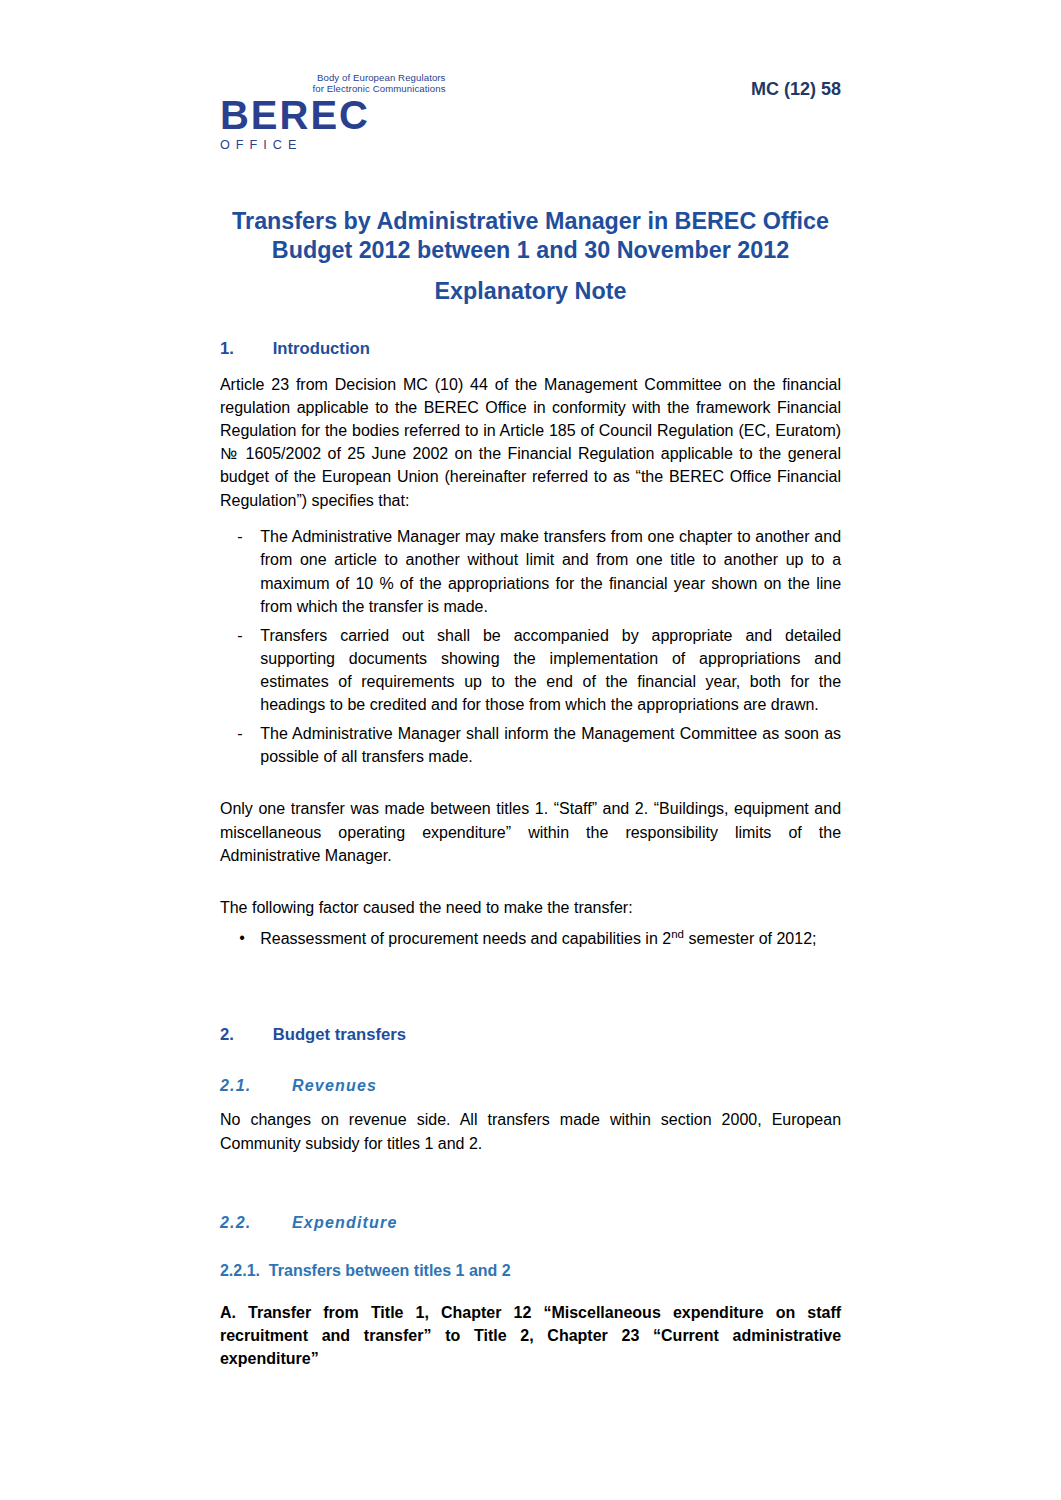Body of European Regulators
for Electronic Communications
BEREC
OFFICE
MC (12) 58
Transfers by Administrative Manager in BEREC Office
Budget 2012 between 1 and 30 November 2012 Explanatory Note
1. Introduction
Article 23 from Decision MC (10) 44 of the Management Committee on the financial regulation applicable to the BEREC Office in conformity with the framework Financial Regulation for the bodies referred to in Article 185 of Council Regulation (EC, Euratom) № 1605/2002 of 25 June 2002 on the Financial Regulation applicable to the general budget of the European Union (hereinafter referred to as “the BEREC Office Financial Regulation”) specifies that:
The Administrative Manager may make transfers from one chapter to another and from one article to another without limit and from one title to another up to a maximum of 10 % of the appropriations for the financial year shown on the line from which the transfer is made.
Transfers carried out shall be accompanied by appropriate and detailed supporting documents showing the implementation of appropriations and estimates of requirements up to the end of the financial year, both for the headings to be credited and for those from which the appropriations are drawn.
The Administrative Manager shall inform the Management Committee as soon as possible of all transfers made.
Only one transfer was made between titles 1. “Staff” and 2. “Buildings, equipment and miscellaneous operating expenditure” within the responsibility limits of the Administrative Manager.
The following factor caused the need to make the transfer:
Reassessment of procurement needs and capabilities in 2nd semester of 2012;
2. Budget transfers
2.1. Revenues
No changes on revenue side. All transfers made within section 2000, European Community subsidy for titles 1 and 2.
2.2. Expenditure
2.2.1. Transfers between titles 1 and 2
A. Transfer from Title 1, Chapter 12 “Miscellaneous expenditure on staff recruitment and transfer” to Title 2, Chapter 23 “Current administrative expenditure”